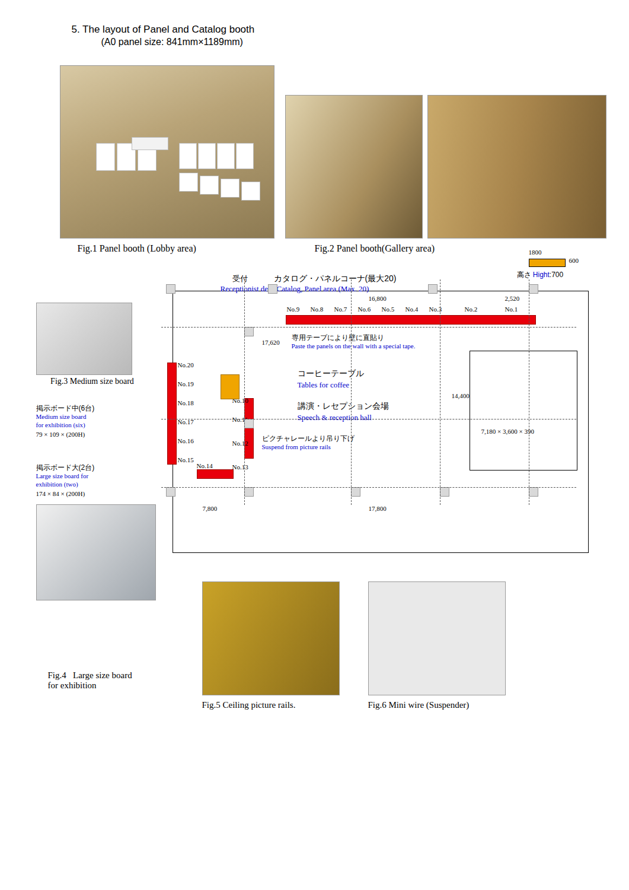5. The layout of Panel and Catalog booth
(A0 panel size: 841mm×1189mm)
Fig.1 Panel booth (Lobby area)
Fig.2 Panel booth(Gallery area)
Fig.3 Medium size board
カタログ・パネルコーナ(最大20)
Catalog, Panel area (Max. 20)
受付
Receptionist desk
1800
600
高さ Hight:700
No.9
No.8
No.7
No.6
No.5
No.4
No.3
No.2
No.1
16,800
2,520
専用テープにより壁に直貼り
Paste the panels on the wall with a special tape.
17,620
14,400
コーヒーテーブル
Tables for coffee
講演・レセプション会場
Speech & reception hall
7,180 × 3,600 × 390
No.20
No.19
No.18
No.17
No.16
No.15
No.10
No.11
No.12
No.13
No.14
ピクチャレールより吊り下げ
Suspend from picture rails
7,800
17,800
掲示ボード中(6台)
Medium size board
for exhibition (six)
79 × 109 × (200H)
掲示ボード大(2台)
Large size board for
exhibition (two)
174 × 84 × (200H)
Fig.4 Large size board
for exhibition
Fig.5 Ceiling picture rails.
Fig.6 Mini wire (Suspender)